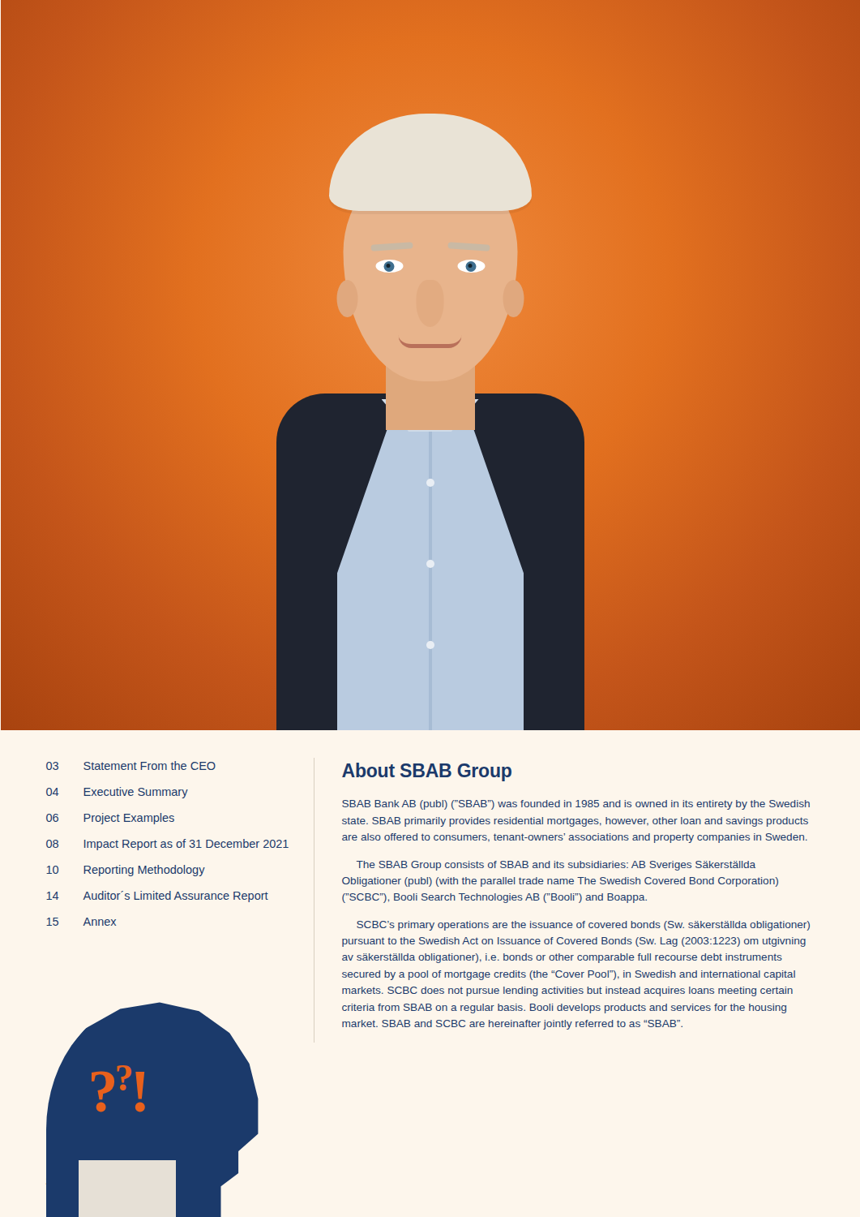| 03 | Statement From the CEO |
| 04 | Executive Summary |
| 06 | Project Examples |
| 08 | Impact Report as of 31 December 2021 |
| 10 | Reporting Methodology |
| 14 | Auditor´s Limited Assurance Report |
| 15 | Annex |
About SBAB Group
SBAB Bank AB (publ) (”SBAB”) was founded in 1985 and is owned in its entirety by the Swedish state. SBAB primarily provides residential mortgages, however, other loan and savings products are also offered to consumers, tenant-owners’ associations and property companies in Sweden.
The SBAB Group consists of SBAB and its subsidiaries: AB Sveriges Säkerställda Obligationer (publ) (with the parallel trade name The Swedish Covered Bond Corporation) (”SCBC”), Booli Search Technologies AB (”Booli”) and Boappa.
SCBC’s primary operations are the issuance of covered bonds (Sw. säkerställda obligationer) pursuant to the Swedish Act on Issuance of Covered Bonds (Sw. Lag (2003:1223) om utgivning av säkerställda obligationer), i.e. bonds or other comparable full recourse debt instruments secured by a pool of mortgage credits (the “Cover Pool”), in Swedish and international capital markets. SCBC does not pursue lending activities but instead acquires loans meeting certain criteria from SBAB on a regular basis. Booli develops products and services for the housing market. SBAB and SCBC are hereinafter jointly referred to as “SBAB”.
??!
2